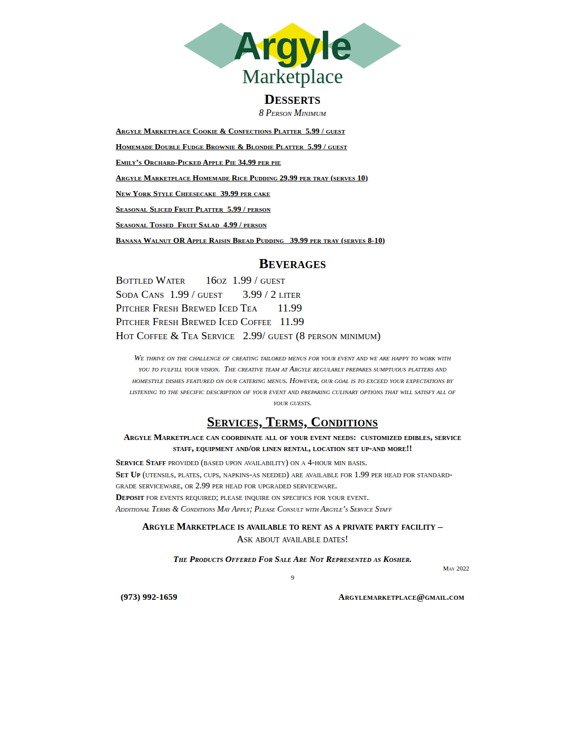Argyle
Marketplace
Desserts
8 Person Minimum
Argyle Marketplace Cookie & Confections Platter 5.99 / guest
Homemade Double Fudge Brownie & Blondie Platter 5.99 / guest
Emily’s Orchard-Picked Apple Pie 34.99 per pie
Argyle Marketplace Homemade Rice Pudding 29.99 per tray (serves 10)
New York Style Cheesecake 39.99 per cake
Seasonal Sliced Fruit Platter 5.99 / person
Seasonal Tossed Fruit Salad 4.99 / person
Banana Walnut OR Apple Raisin Bread Pudding 39.99 per tray (serves 8-10)
Beverages
Bottled Water 16oz 1.99 / guest
Soda Cans 1.99 / guest 3.99 / 2 liter
Pitcher Fresh Brewed Iced Tea 11.99
Pitcher Fresh Brewed Iced Coffee 11.99
Hot Coffee & Tea Service 2.99/ guest (8 person minimum)
We thrive on the challenge of creating tailored menus for your event and we are happy to work with you to fulfill your vision. The creative team at Argyle regularly prepares sumptuous platters and homestyle dishes featured on our catering menus. However, our goal is to exceed your expectations by listening to the specific description of your event and preparing culinary options that will satisfy all of your guests.
Services, Terms, Conditions
Argyle Marketplace can coordinate all of your event needs: customized edibles, service staff, equipment and/or linen rental, location set up-and more!!
Service Staff provided (based upon availability) on a 4-hour min basis.
Set Up (utensils, plates, cups, napkins-as needed) are available for 1.99 per head for standard-grade serviceware, or 2.99 per head for upgraded serviceware.
Deposit for events required; please inquire on specifics for your event.
Additional Terms & Conditions May Apply; Please Consult with Argyle’s Service Staff
Argyle Marketplace is available to rent as a private party facility – Ask about available dates!
The Products Offered For Sale Are Not Represented as Kosher.
May 2022
9
(973) 992-1659 Argylemarketplace@gmail.com